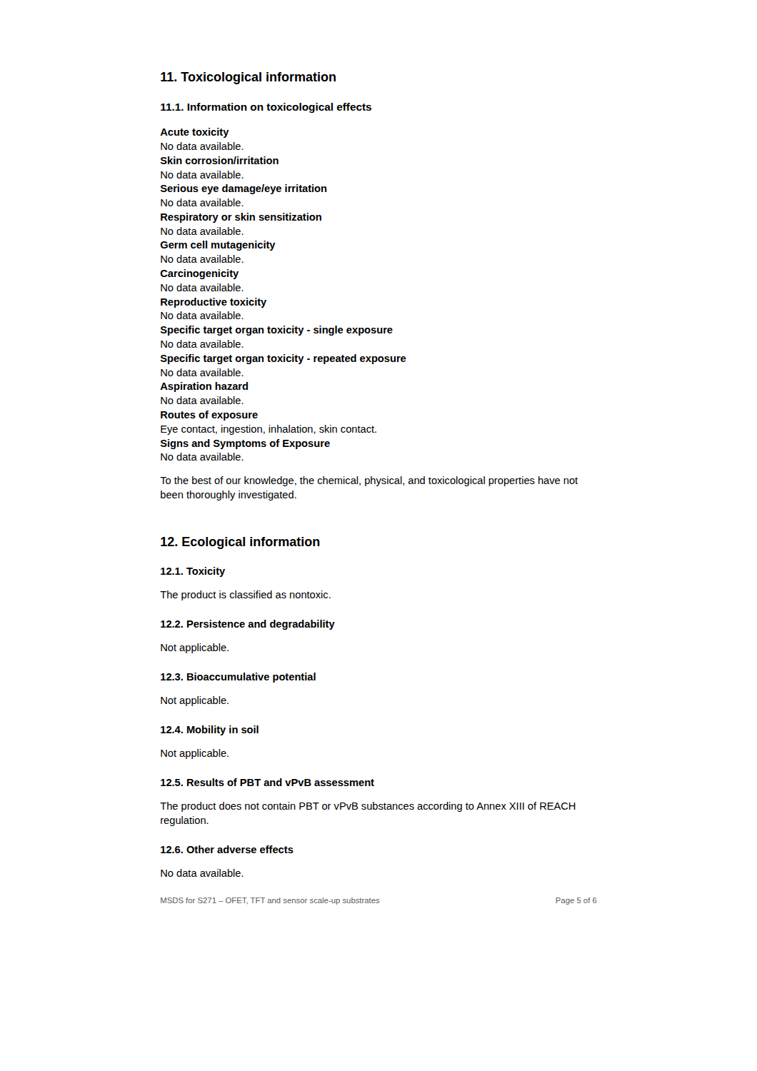11. Toxicological information
11.1. Information on toxicological effects
Acute toxicity
No data available.
Skin corrosion/irritation
No data available.
Serious eye damage/eye irritation
No data available.
Respiratory or skin sensitization
No data available.
Germ cell mutagenicity
No data available.
Carcinogenicity
No data available.
Reproductive toxicity
No data available.
Specific target organ toxicity - single exposure
No data available.
Specific target organ toxicity - repeated exposure
No data available.
Aspiration hazard
No data available.
Routes of exposure
Eye contact, ingestion, inhalation, skin contact.
Signs and Symptoms of Exposure
No data available.
To the best of our knowledge, the chemical, physical, and toxicological properties have not been thoroughly investigated.
12. Ecological information
12.1. Toxicity
The product is classified as nontoxic.
12.2. Persistence and degradability
Not applicable.
12.3. Bioaccumulative potential
Not applicable.
12.4. Mobility in soil
Not applicable.
12.5. Results of PBT and vPvB assessment
The product does not contain PBT or vPvB substances according to Annex XIII of REACH regulation.
12.6. Other adverse effects
No data available.
MSDS for S271 – OFET, TFT and sensor scale-up substrates Page 5 of 6